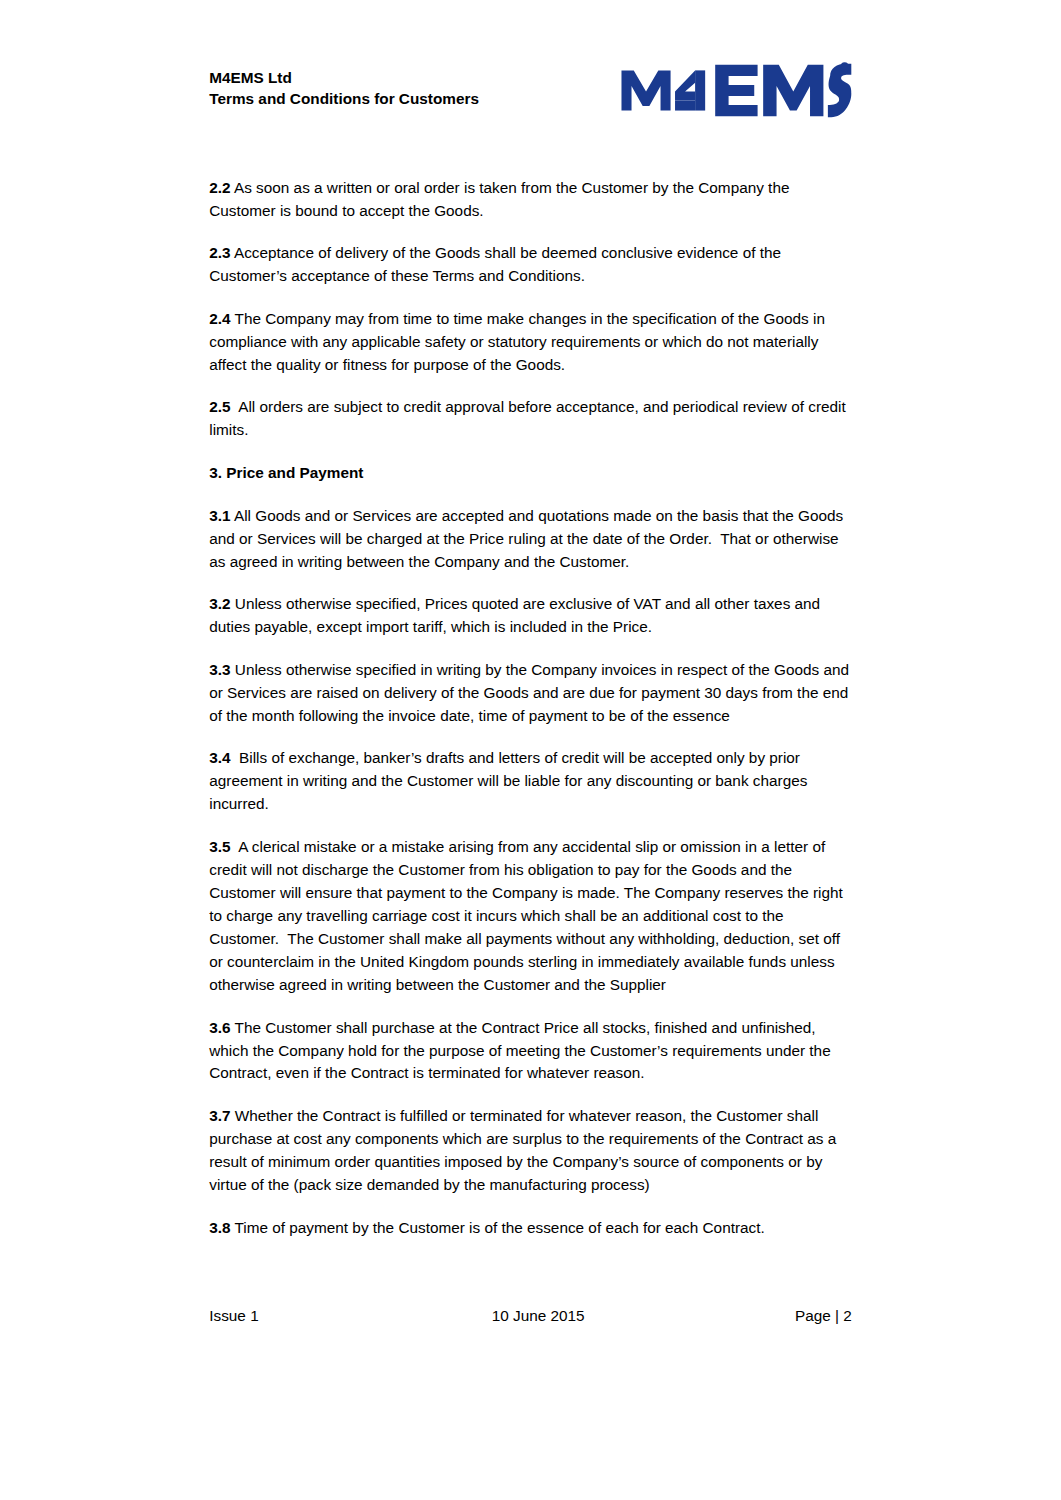M4EMS Ltd
Terms and Conditions for Customers
2.2 As soon as a written or oral order is taken from the Customer by the Company the Customer is bound to accept the Goods.
2.3 Acceptance of delivery of the Goods shall be deemed conclusive evidence of the Customer’s acceptance of these Terms and Conditions.
2.4 The Company may from time to time make changes in the specification of the Goods in compliance with any applicable safety or statutory requirements or which do not materially affect the quality or fitness for purpose of the Goods.
2.5 All orders are subject to credit approval before acceptance, and periodical review of credit limits.
3. Price and Payment
3.1 All Goods and or Services are accepted and quotations made on the basis that the Goods and or Services will be charged at the Price ruling at the date of the Order. That or otherwise as agreed in writing between the Company and the Customer.
3.2 Unless otherwise specified, Prices quoted are exclusive of VAT and all other taxes and duties payable, except import tariff, which is included in the Price.
3.3 Unless otherwise specified in writing by the Company invoices in respect of the Goods and or Services are raised on delivery of the Goods and are due for payment 30 days from the end of the month following the invoice date, time of payment to be of the essence
3.4 Bills of exchange, banker’s drafts and letters of credit will be accepted only by prior agreement in writing and the Customer will be liable for any discounting or bank charges incurred.
3.5 A clerical mistake or a mistake arising from any accidental slip or omission in a letter of credit will not discharge the Customer from his obligation to pay for the Goods and the Customer will ensure that payment to the Company is made. The Company reserves the right to charge any travelling carriage cost it incurs which shall be an additional cost to the Customer. The Customer shall make all payments without any withholding, deduction, set off or counterclaim in the United Kingdom pounds sterling in immediately available funds unless otherwise agreed in writing between the Customer and the Supplier
3.6 The Customer shall purchase at the Contract Price all stocks, finished and unfinished, which the Company hold for the purpose of meeting the Customer’s requirements under the Contract, even if the Contract is terminated for whatever reason.
3.7 Whether the Contract is fulfilled or terminated for whatever reason, the Customer shall purchase at cost any components which are surplus to the requirements of the Contract as a result of minimum order quantities imposed by the Company’s source of components or by virtue of the (pack size demanded by the manufacturing process)
3.8 Time of payment by the Customer is of the essence of each for each Contract.
Issue 1
10 June 2015
Page | 2